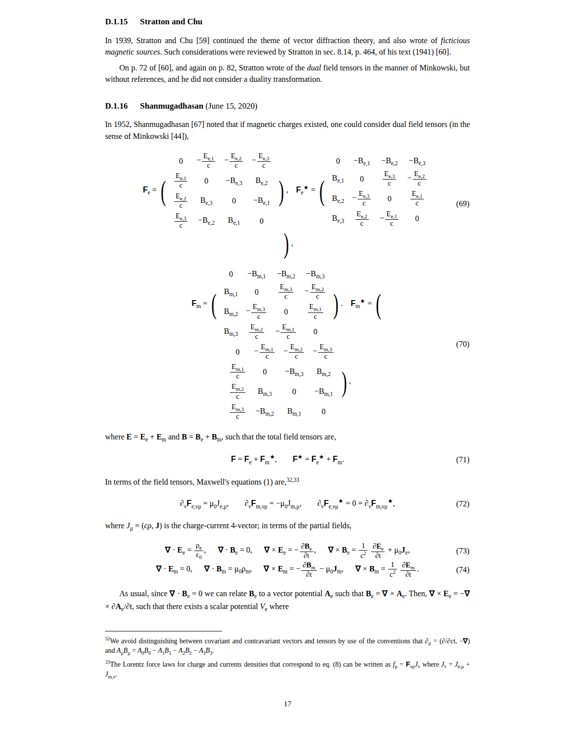D.1.15 Stratton and Chu
In 1939, Stratton and Chu [59] continued the theme of vector diffraction theory, and also wrote of ficticious magnetic sources. Such considerations were reviewed by Stratton in sec. 8.14, p. 464, of his text (1941) [60].
On p. 72 of [60], and again on p. 82, Stratton wrote of the dual field tensors in the manner of Minkowski, but without references, and he did not consider a duality transformation.
D.1.16 Shanmugadhasan (June 15, 2020)
In 1952, Shanmugadhasan [67] noted that if magnetic charges existed, one could consider dual field tensors (in the sense of Minkowski [44]),
| | F e = ( / 0 / − E e,1 c / − E e,2 c / − E e,3 c / / E e,1 c / 0 / −B e,3 / B e,2 / / E e,2 c / B e,3 / 0 / −B e,1 / / E e,3 c / −B e,2 / B e,1 / 0 / ) , F e ★ = ( / 0 / −B e,1 / −B e,2 / −B e,3 / / B e,1 / 0 / E e,3 c / − E e,2 c / / B e,2 / − E e,3 c / 0 / E e,1 c / / B e,3 / E e,2 c / − E e,1 c / 0 / ) , | (69) |
| | F m = ( / 0 / −B m,1 / −B m,2 / −B m,3 / / B m,1 / 0 / E m,3 c / − E m,2 c / / B m,2 / − E m,3 c / 0 / E m,1 c / / B m,3 / E m,2 c / − E m,1 c / 0 / ) . F m ★ = ( / 0 / − E m,1 c / − E m,2 c / − E m,3 c / / E m,1 c / 0 / −B m,3 / B m,2 / / E m,2 c / B m,3 / 0 / −B m,1 / / E m,3 c / −B m,2 / B m,1 / 0 / ) , | (70) |
where E = Ee + Em and B = Be + Bm, such that the total field tensors are,
| | F = F e + F m ★ , F ★ = F e ★ + F m . | (71) |
In terms of the field tensors, Maxwell's equations (1) are,32,33
| | ∂ ν F e,νμ = μ 0 J e,μ , ∂ ν F m,νμ = −μ 0 J m,μ , ∂ ν F e,νμ ★ = 0 = ∂ ν F m,νμ ★ , | (72) |
where Jμ = (cρ, J) is the charge-current 4-vector; in terms of the partial fields,
| | ∇ · E e = ρ e ε 0 , ∇ · B e = 0, ∇ × E e = − ∂ B e ∂t , ∇ × B e = 1 c 2 ∂ E e ∂t + μ 0 J e , | (73) |
| | ∇ · E m = 0, ∇ · B m = μ 0 ρ m , ∇ × E m = − ∂ B m ∂t − μ 0 J m , ∇ × B m = 1 c 2 ∂ E m ∂t . | (74) |
As usual, since ∇ · Be = 0 we can relate Be to a vector potential Ae such that Be = ∇ × Ae. Then, ∇ × Ee = −∇ × ∂Ae/∂t, such that there exists a scalar potential Ve where
32We avoid distinguishing between covariant and contravariant vectors and tensors by use of the conventions that ∂μ = (∂/∂ct, −∇) and AμBμ = A0B0 − A1B1 − A2B2 − A3B3.
33The Lorentz force laws for charge and currents densities that correspond to eq. (8) can be written as fμ = FνμJν where Jν = Je,μ + Jm,ν.
17